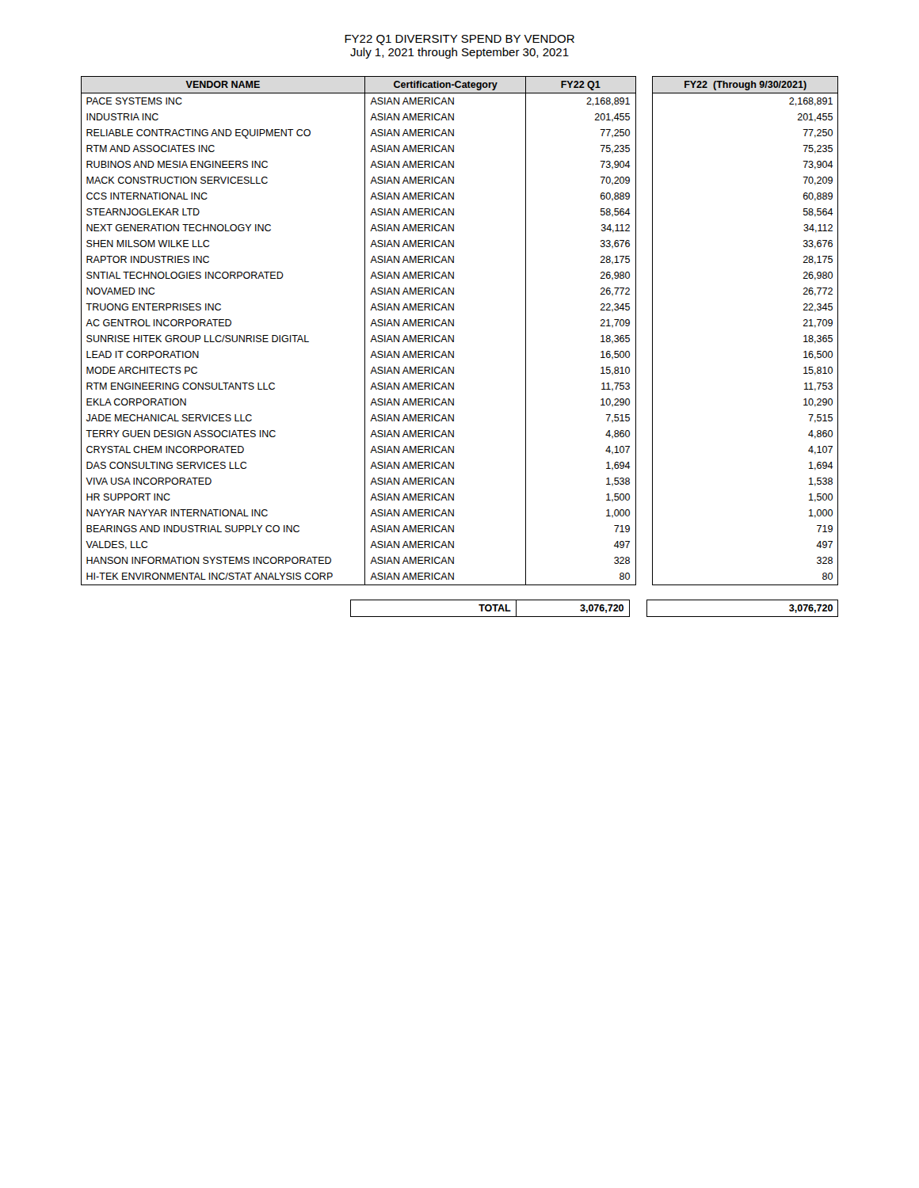FY22 Q1 DIVERSITY SPEND BY VENDOR
July 1, 2021 through September 30, 2021
| VENDOR NAME | Certification-Category | FY22 Q1 | | FY22 (Through 9/30/2021) |
| --- | --- | --- | --- | --- |
| PACE SYSTEMS INC | ASIAN AMERICAN | 2,168,891 | | 2,168,891 |
| INDUSTRIA INC | ASIAN AMERICAN | 201,455 | | 201,455 |
| RELIABLE CONTRACTING AND EQUIPMENT CO | ASIAN AMERICAN | 77,250 | | 77,250 |
| RTM AND ASSOCIATES INC | ASIAN AMERICAN | 75,235 | | 75,235 |
| RUBINOS AND MESIA ENGINEERS INC | ASIAN AMERICAN | 73,904 | | 73,904 |
| MACK CONSTRUCTION SERVICESLLC | ASIAN AMERICAN | 70,209 | | 70,209 |
| CCS INTERNATIONAL INC | ASIAN AMERICAN | 60,889 | | 60,889 |
| STEARNJOGLEKAR LTD | ASIAN AMERICAN | 58,564 | | 58,564 |
| NEXT GENERATION TECHNOLOGY INC | ASIAN AMERICAN | 34,112 | | 34,112 |
| SHEN MILSOM WILKE LLC | ASIAN AMERICAN | 33,676 | | 33,676 |
| RAPTOR INDUSTRIES INC | ASIAN AMERICAN | 28,175 | | 28,175 |
| SNTIAL TECHNOLOGIES INCORPORATED | ASIAN AMERICAN | 26,980 | | 26,980 |
| NOVAMED INC | ASIAN AMERICAN | 26,772 | | 26,772 |
| TRUONG ENTERPRISES INC | ASIAN AMERICAN | 22,345 | | 22,345 |
| AC GENTROL INCORPORATED | ASIAN AMERICAN | 21,709 | | 21,709 |
| SUNRISE HITEK GROUP LLC/SUNRISE DIGITAL | ASIAN AMERICAN | 18,365 | | 18,365 |
| LEAD IT CORPORATION | ASIAN AMERICAN | 16,500 | | 16,500 |
| MODE ARCHITECTS PC | ASIAN AMERICAN | 15,810 | | 15,810 |
| RTM ENGINEERING CONSULTANTS LLC | ASIAN AMERICAN | 11,753 | | 11,753 |
| EKLA CORPORATION | ASIAN AMERICAN | 10,290 | | 10,290 |
| JADE MECHANICAL SERVICES LLC | ASIAN AMERICAN | 7,515 | | 7,515 |
| TERRY GUEN DESIGN ASSOCIATES INC | ASIAN AMERICAN | 4,860 | | 4,860 |
| CRYSTAL CHEM INCORPORATED | ASIAN AMERICAN | 4,107 | | 4,107 |
| DAS CONSULTING SERVICES LLC | ASIAN AMERICAN | 1,694 | | 1,694 |
| VIVA USA INCORPORATED | ASIAN AMERICAN | 1,538 | | 1,538 |
| HR SUPPORT INC | ASIAN AMERICAN | 1,500 | | 1,500 |
| NAYYAR NAYYAR INTERNATIONAL INC | ASIAN AMERICAN | 1,000 | | 1,000 |
| BEARINGS AND INDUSTRIAL SUPPLY CO INC | ASIAN AMERICAN | 719 | | 719 |
| VALDES, LLC | ASIAN AMERICAN | 497 | | 497 |
| HANSON INFORMATION SYSTEMS INCORPORATED | ASIAN AMERICAN | 328 | | 328 |
| HI-TEK ENVIRONMENTAL INC/STAT ANALYSIS CORP | ASIAN AMERICAN | 80 | | 80 |
| | TOTAL | 3,076,720 | | 3,076,720 |